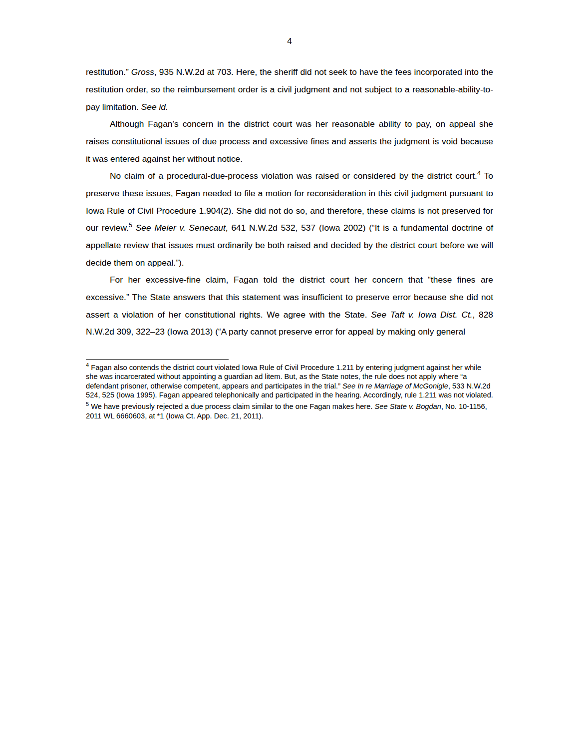4
restitution.” Gross, 935 N.W.2d at 703. Here, the sheriff did not seek to have the fees incorporated into the restitution order, so the reimbursement order is a civil judgment and not subject to a reasonable-ability-to-pay limitation. See id.
Although Fagan’s concern in the district court was her reasonable ability to pay, on appeal she raises constitutional issues of due process and excessive fines and asserts the judgment is void because it was entered against her without notice.
No claim of a procedural-due-process violation was raised or considered by the district court.4 To preserve these issues, Fagan needed to file a motion for reconsideration in this civil judgment pursuant to Iowa Rule of Civil Procedure 1.904(2). She did not do so, and therefore, these claims is not preserved for our review.5 See Meier v. Senecaut, 641 N.W.2d 532, 537 (Iowa 2002) (“It is a fundamental doctrine of appellate review that issues must ordinarily be both raised and decided by the district court before we will decide them on appeal.”).
For her excessive-fine claim, Fagan told the district court her concern that “these fines are excessive.” The State answers that this statement was insufficient to preserve error because she did not assert a violation of her constitutional rights. We agree with the State. See Taft v. Iowa Dist. Ct., 828 N.W.2d 309, 322–23 (Iowa 2013) (“A party cannot preserve error for appeal by making only general
4 Fagan also contends the district court violated Iowa Rule of Civil Procedure 1.211 by entering judgment against her while she was incarcerated without appointing a guardian ad litem. But, as the State notes, the rule does not apply where “a defendant prisoner, otherwise competent, appears and participates in the trial.” See In re Marriage of McGonigle, 533 N.W.2d 524, 525 (Iowa 1995). Fagan appeared telephonically and participated in the hearing. Accordingly, rule 1.211 was not violated.
5 We have previously rejected a due process claim similar to the one Fagan makes here. See State v. Bogdan, No. 10-1156, 2011 WL 6660603, at *1 (Iowa Ct. App. Dec. 21, 2011).